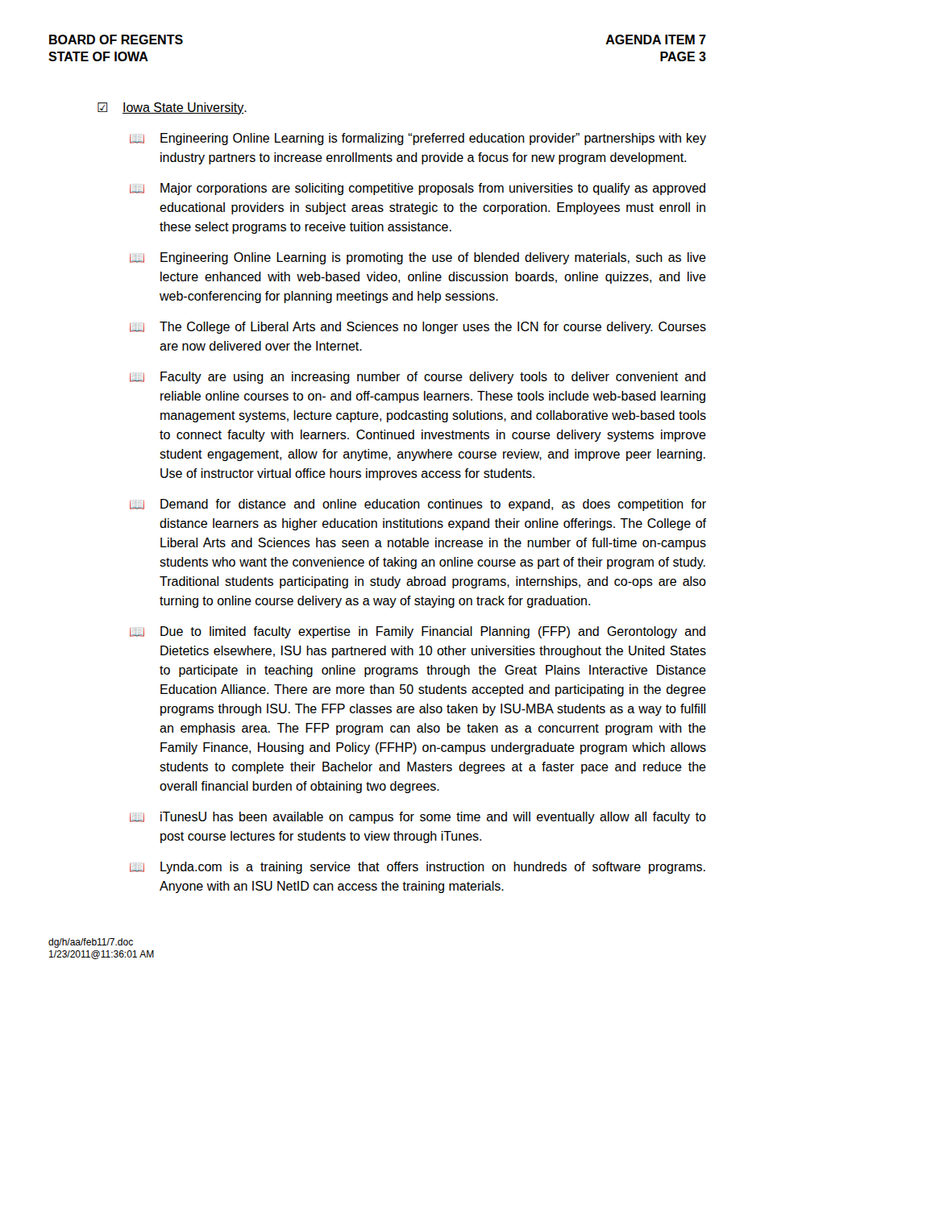BOARD OF REGENTS
STATE OF IOWA
AGENDA ITEM 7
PAGE 3
☑ Iowa State University.
📖 Engineering Online Learning is formalizing “preferred education provider” partnerships with key industry partners to increase enrollments and provide a focus for new program development.
📖 Major corporations are soliciting competitive proposals from universities to qualify as approved educational providers in subject areas strategic to the corporation. Employees must enroll in these select programs to receive tuition assistance.
📖 Engineering Online Learning is promoting the use of blended delivery materials, such as live lecture enhanced with web-based video, online discussion boards, online quizzes, and live web-conferencing for planning meetings and help sessions.
📖 The College of Liberal Arts and Sciences no longer uses the ICN for course delivery. Courses are now delivered over the Internet.
📖 Faculty are using an increasing number of course delivery tools to deliver convenient and reliable online courses to on- and off-campus learners. These tools include web-based learning management systems, lecture capture, podcasting solutions, and collaborative web-based tools to connect faculty with learners. Continued investments in course delivery systems improve student engagement, allow for anytime, anywhere course review, and improve peer learning. Use of instructor virtual office hours improves access for students.
📖 Demand for distance and online education continues to expand, as does competition for distance learners as higher education institutions expand their online offerings. The College of Liberal Arts and Sciences has seen a notable increase in the number of full-time on-campus students who want the convenience of taking an online course as part of their program of study. Traditional students participating in study abroad programs, internships, and co-ops are also turning to online course delivery as a way of staying on track for graduation.
📖 Due to limited faculty expertise in Family Financial Planning (FFP) and Gerontology and Dietetics elsewhere, ISU has partnered with 10 other universities throughout the United States to participate in teaching online programs through the Great Plains Interactive Distance Education Alliance. There are more than 50 students accepted and participating in the degree programs through ISU. The FFP classes are also taken by ISU-MBA students as a way to fulfill an emphasis area. The FFP program can also be taken as a concurrent program with the Family Finance, Housing and Policy (FFHP) on-campus undergraduate program which allows students to complete their Bachelor and Masters degrees at a faster pace and reduce the overall financial burden of obtaining two degrees.
📖 iTunesU has been available on campus for some time and will eventually allow all faculty to post course lectures for students to view through iTunes.
📖 Lynda.com is a training service that offers instruction on hundreds of software programs. Anyone with an ISU NetID can access the training materials.
dg/h/aa/feb11/7.doc
1/23/2011@11:36:01 AM